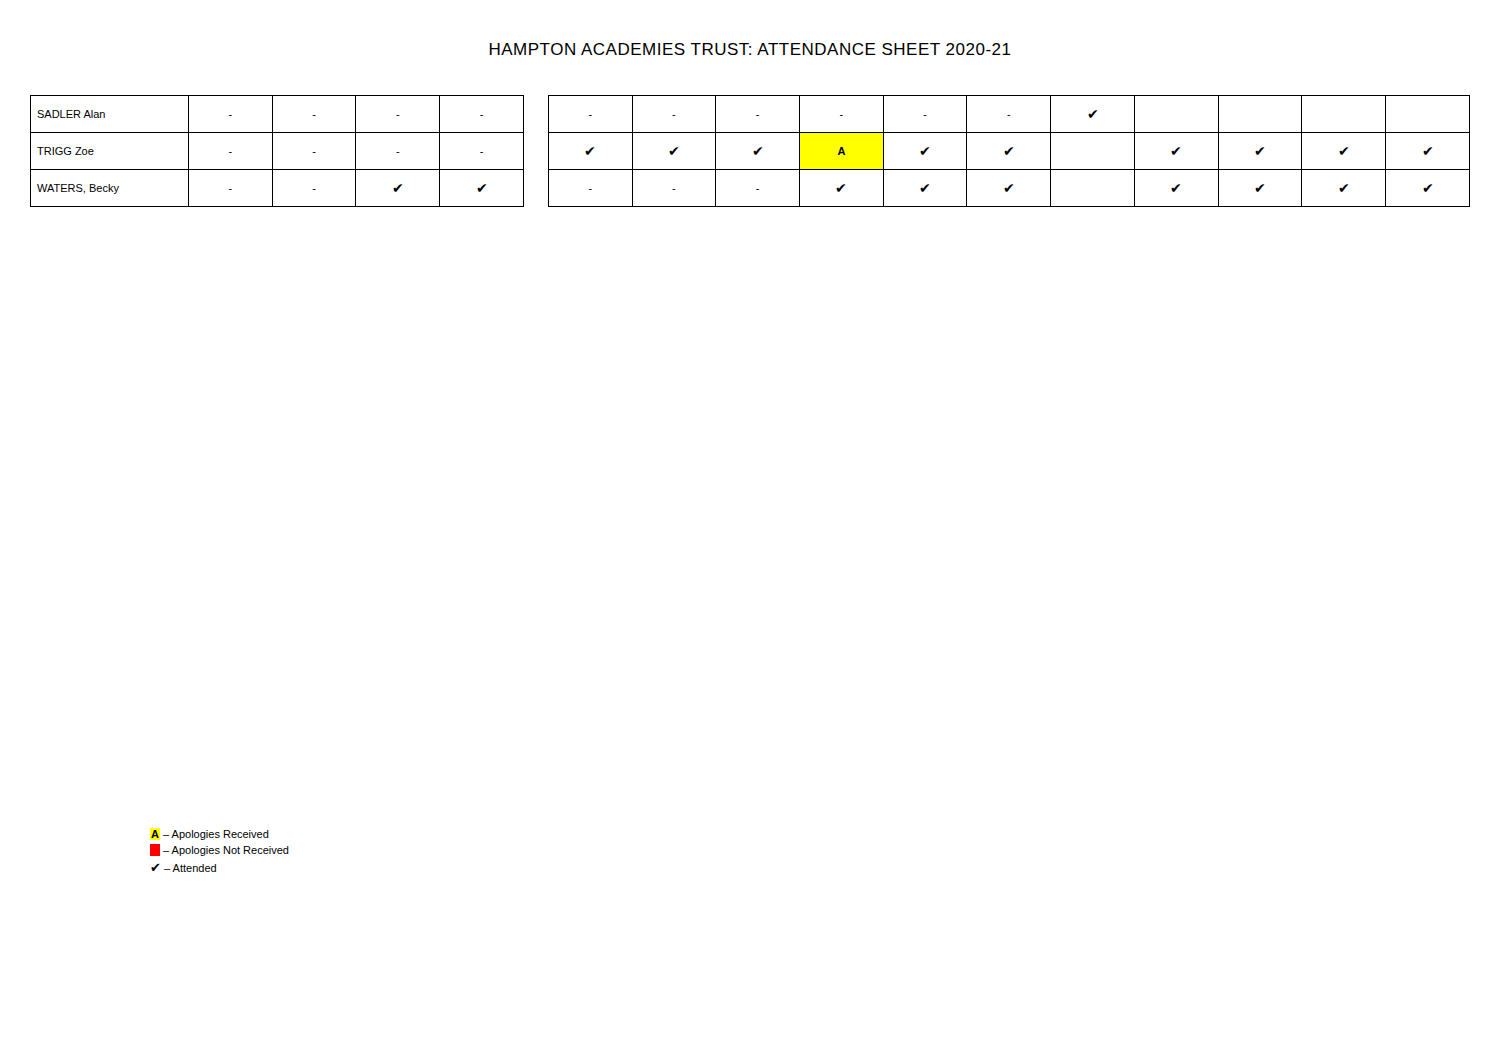HAMPTON ACADEMIES TRUST: ATTENDANCE SHEET 2020-21
| SADLER Alan | - | - | - | - | | - | - | - | - | - | - | ✔ | | | | |
| TRIGG Zoe | - | - | - | - | | ✔ | ✔ | ✔ | A | ✔ | ✔ | | ✔ | ✔ | ✔ | ✔ |
| WATERS, Becky | - | - | ✔ | ✔ | | - | - | - | ✔ | ✔ | ✔ | | ✔ | ✔ | ✔ | ✔ |
A – Apologies Received
A – Apologies Not Received
✔ – Attended